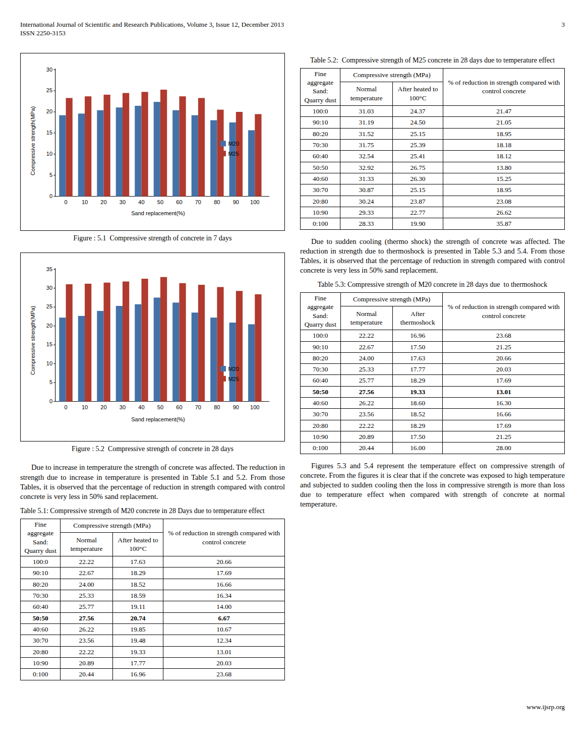International Journal of Scientific and Research Publications, Volume 3, Issue 12, December 2013
ISSN 2250-3153 3
0 5 10 15 20 25 30 Compressive strength(MPa) 0 10 20 30 40 50 60 70 80 90 100 Sand replacement(%) M20 M25
Figure : 5.1 Compressive strength of concrete in 7 days
0 5 10 15 20 25 30 35 Compressive strength(MPa) 0 10 20 30 40 50 60 70 80 90 100 Sand replacement(%) M20 M25
Figure : 5.2 Compressive strength of concrete in 28 days
Due to increase in temperature the strength of concrete was affected. The reduction in strength due to increase in temperature is presented in Table 5.1 and 5.2. From those Tables, it is observed that the percentage of reduction in strength compared with control concrete is very less in 50% sand replacement.
Table 5.1: Compressive strength of M20 concrete in 28 Days due to temperature effect
| Fine aggregate Sand: Quarry dust | Compressive strength (MPa) | % of reduction in strength compared with control concrete |
| --- | --- | --- |
| Normal temperature | After heated to 100°C |
| 100:0 | 22.22 | 17.63 | 20.66 |
| 90:10 | 22.67 | 18.29 | 17.69 |
| 80:20 | 24.00 | 18.52 | 16.66 |
| 70:30 | 25.33 | 18.59 | 16.34 |
| 60:40 | 25.77 | 19.11 | 14.00 |
| 50:50 | 27.56 | 20.74 | 6.67 |
| 40:60 | 26.22 | 19.85 | 10.67 |
| 30:70 | 23.56 | 19.48 | 12.34 |
| 20:80 | 22.22 | 19.33 | 13.01 |
| 10:90 | 20.89 | 17.77 | 20.03 |
| 0:100 | 20.44 | 16.96 | 23.68 |
Table 5.2: Compressive strength of M25 concrete in 28 days due to temperature effect
| Fine aggregate Sand: Quarry dust | Compressive strength (MPa) | % of reduction in strength compared with control concrete |
| --- | --- | --- |
| Normal temperature | After heated to 100°C |
| 100:0 | 31.03 | 24.37 | 21.47 |
| 90:10 | 31.19 | 24.50 | 21.05 |
| 80:20 | 31.52 | 25.15 | 18.95 |
| 70:30 | 31.75 | 25.39 | 18.18 |
| 60:40 | 32.54 | 25.41 | 18.12 |
| 50:50 | 32.92 | 26.75 | 13.80 |
| 40:60 | 31.33 | 26.30 | 15.25 |
| 30:70 | 30.87 | 25.15 | 18.95 |
| 20:80 | 30.24 | 23.87 | 23.08 |
| 10:90 | 29.33 | 22.77 | 26.62 |
| 0:100 | 28.33 | 19.90 | 35.87 |
Due to sudden cooling (thermo shock) the strength of concrete was affected. The reduction in strength due to thermoshock is presented in Table 5.3 and 5.4. From those Tables, it is observed that the percentage of reduction in strength compared with control concrete is very less in 50% sand replacement.
Table 5.3: Compressive strength of M20 concrete in 28 days due to thermoshock
| Fine aggregate Sand: Quarry dust | Compressive strength (MPa) | % of reduction in strength compared with control concrete |
| --- | --- | --- |
| Normal temperature | After thermoshock |
| 100:0 | 22.22 | 16.96 | 23.68 |
| 90:10 | 22.67 | 17.50 | 21.25 |
| 80:20 | 24.00 | 17.63 | 20.66 |
| 70:30 | 25.33 | 17.77 | 20.03 |
| 60:40 | 25.77 | 18.29 | 17.69 |
| 50:50 | 27.56 | 19.33 | 13.01 |
| 40:60 | 26.22 | 18.60 | 16.30 |
| 30:70 | 23.56 | 18.52 | 16.66 |
| 20:80 | 22.22 | 18.29 | 17.69 |
| 10:90 | 20.89 | 17.50 | 21.25 |
| 0:100 | 20.44 | 16.00 | 28.00 |
Figures 5.3 and 5.4 represent the temperature effect on compressive strength of concrete. From the figures it is clear that if the concrete was exposed to high temperature and subjected to sudden cooling then the loss in compressive strength is more than loss due to temperature effect when compared with strength of concrete at normal temperature.
www.ijsrp.org